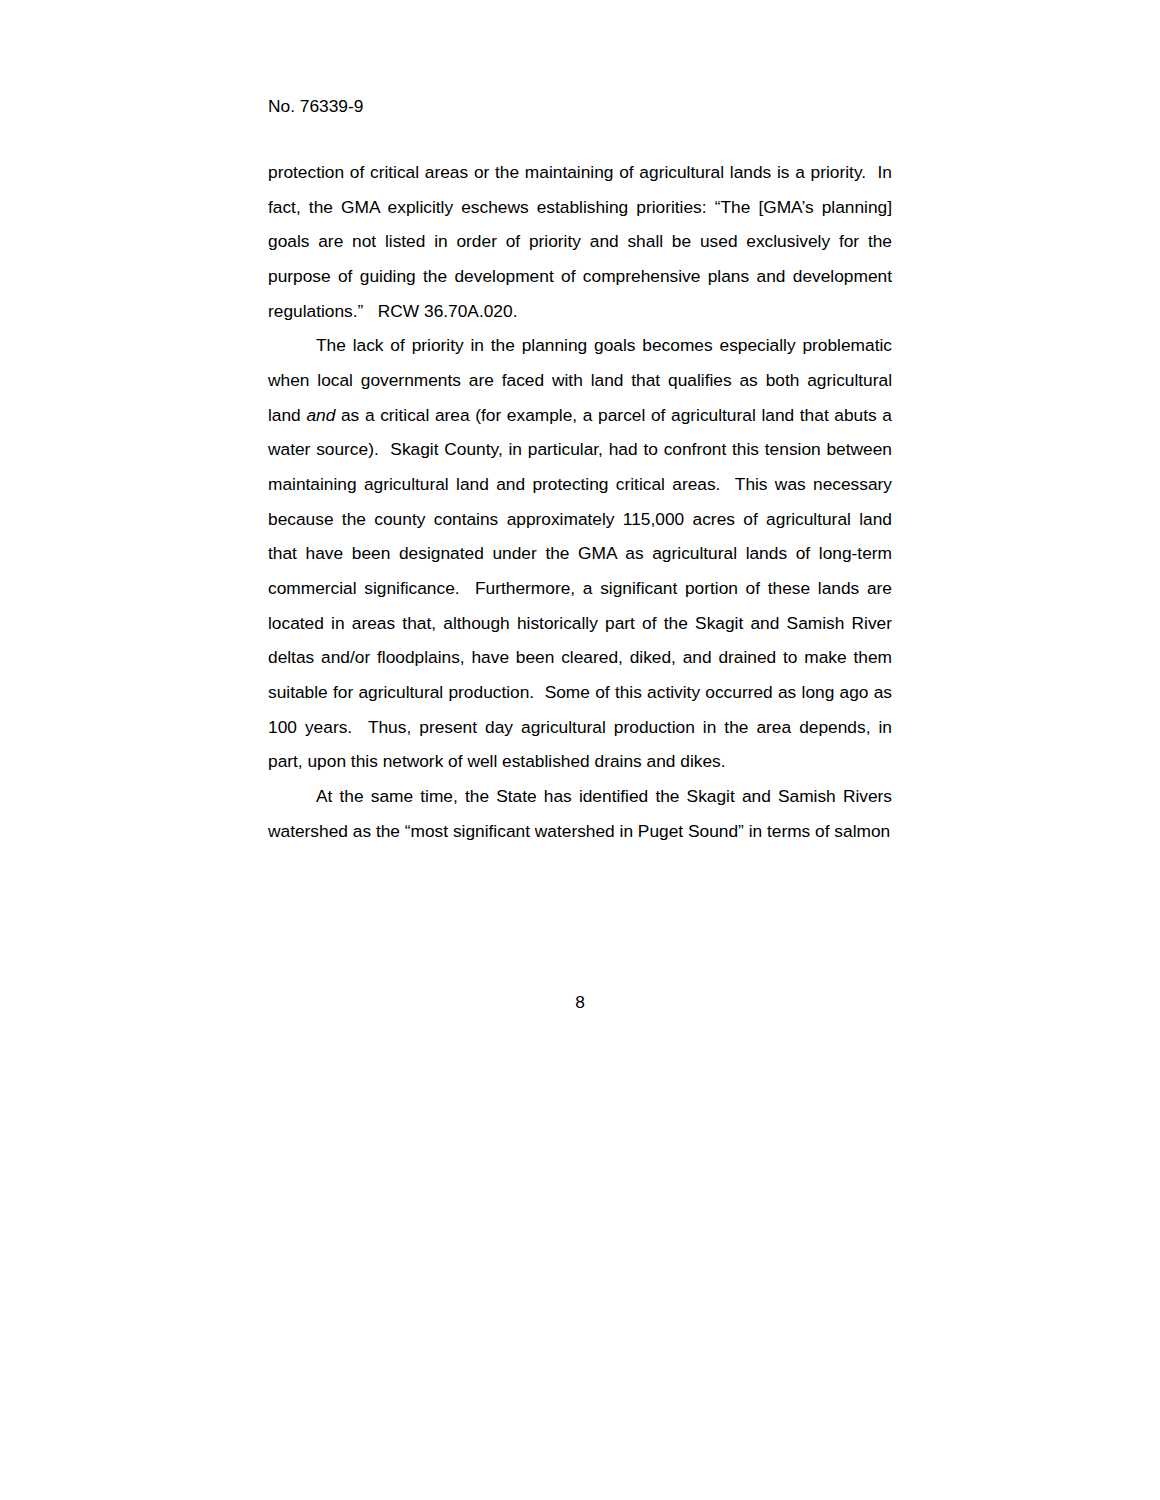No. 76339-9
protection of critical areas or the maintaining of agricultural lands is a priority. In fact, the GMA explicitly eschews establishing priorities: “The [GMA’s planning] goals are not listed in order of priority and shall be used exclusively for the purpose of guiding the development of comprehensive plans and development regulations.” RCW 36.70A.020.
The lack of priority in the planning goals becomes especially problematic when local governments are faced with land that qualifies as both agricultural land and as a critical area (for example, a parcel of agricultural land that abuts a water source). Skagit County, in particular, had to confront this tension between maintaining agricultural land and protecting critical areas. This was necessary because the county contains approximately 115,000 acres of agricultural land that have been designated under the GMA as agricultural lands of long-term commercial significance. Furthermore, a significant portion of these lands are located in areas that, although historically part of the Skagit and Samish River deltas and/or floodplains, have been cleared, diked, and drained to make them suitable for agricultural production. Some of this activity occurred as long ago as 100 years. Thus, present day agricultural production in the area depends, in part, upon this network of well established drains and dikes.
At the same time, the State has identified the Skagit and Samish Rivers watershed as the “most significant watershed in Puget Sound” in terms of salmon
8